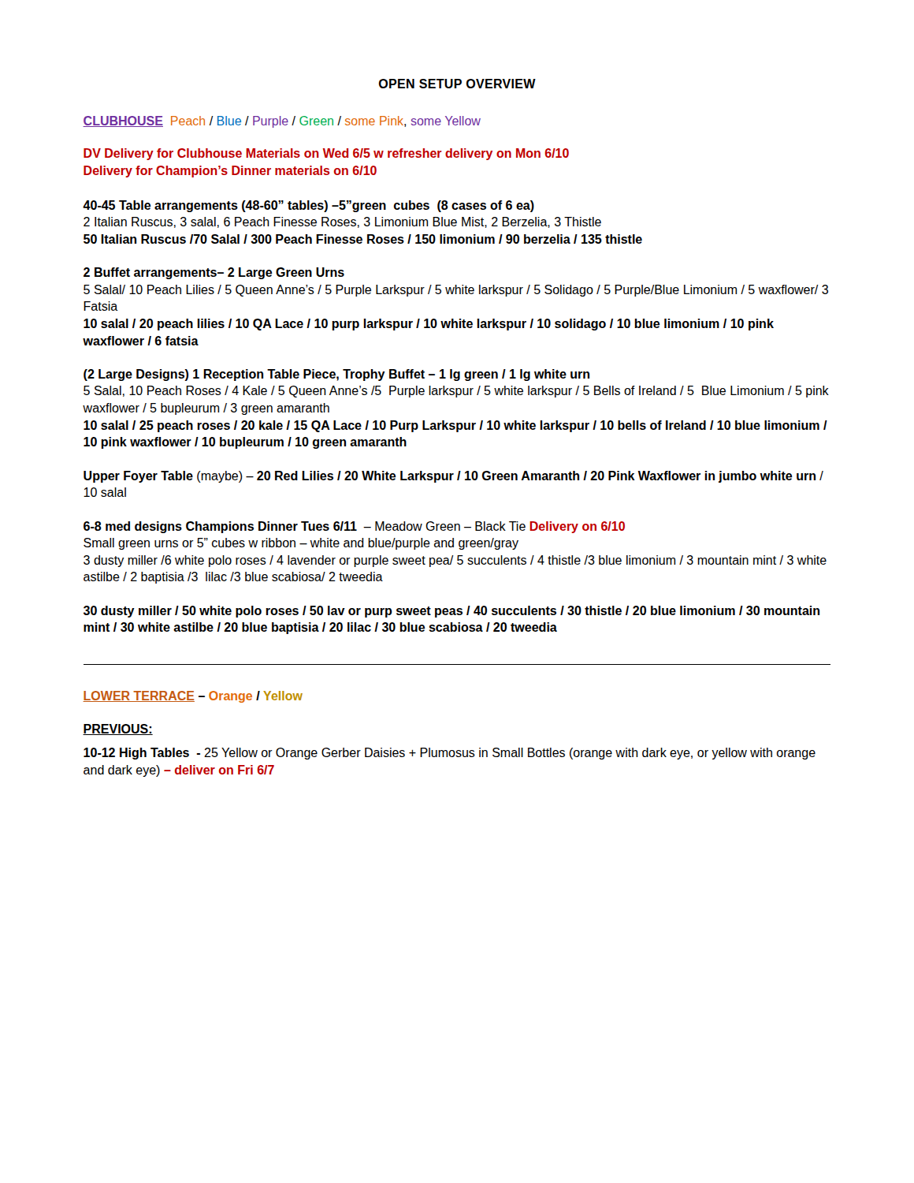OPEN SETUP OVERVIEW
CLUBHOUSE Peach / Blue / Purple / Green / some Pink, some Yellow
DV Delivery for Clubhouse Materials on Wed 6/5 w refresher delivery on Mon 6/10 Delivery for Champion’s Dinner materials on 6/10
40-45 Table arrangements (48-60” tables) –5”green cubes (8 cases of 6 ea)
2 Italian Ruscus, 3 salal, 6 Peach Finesse Roses, 3 Limonium Blue Mist, 2 Berzelia, 3 Thistle
50 Italian Ruscus /70 Salal / 300 Peach Finesse Roses / 150 limonium / 90 berzelia / 135 thistle
2 Buffet arrangements– 2 Large Green Urns
5 Salal/ 10 Peach Lilies / 5 Queen Anne’s / 5 Purple Larkspur / 5 white larkspur / 5 Solidago / 5 Purple/Blue Limonium / 5 waxflower/ 3 Fatsia
10 salal / 20 peach lilies / 10 QA Lace / 10 purp larkspur / 10 white larkspur / 10 solidago / 10 blue limonium / 10 pink waxflower / 6 fatsia
(2 Large Designs) 1 Reception Table Piece, Trophy Buffet – 1 lg green / 1 lg white urn
5 Salal, 10 Peach Roses / 4 Kale / 5 Queen Anne’s /5 Purple larkspur / 5 white larkspur / 5 Bells of Ireland / 5 Blue Limonium / 5 pink waxflower / 5 bupleurum / 3 green amaranth
10 salal / 25 peach roses / 20 kale / 15 QA Lace / 10 Purp Larkspur / 10 white larkspur / 10 bells of Ireland / 10 blue limonium / 10 pink waxflower / 10 bupleurum / 10 green amaranth
Upper Foyer Table (maybe) – 20 Red Lilies / 20 White Larkspur / 10 Green Amaranth / 20 Pink Waxflower in jumbo white urn / 10 salal
6-8 med designs Champions Dinner Tues 6/11 – Meadow Green – Black Tie Delivery on 6/10
Small green urns or 5” cubes w ribbon – white and blue/purple and green/gray
3 dusty miller /6 white polo roses / 4 lavender or purple sweet pea/ 5 succulents / 4 thistle /3 blue limonium / 3 mountain mint / 3 white astilbe / 2 baptisia /3 lilac /3 blue scabiosa/ 2 tweedia
30 dusty miller / 50 white polo roses / 50 lav or purp sweet peas / 40 succulents / 30 thistle / 20 blue limonium / 30 mountain mint / 30 white astilbe / 20 blue baptisia / 20 lilac / 30 blue scabiosa / 20 tweedia
LOWER TERRACE – Orange / Yellow
PREVIOUS:
10-12 High Tables - 25 Yellow or Orange Gerber Daisies + Plumosus in Small Bottles (orange with dark eye, or yellow with orange and dark eye) – deliver on Fri 6/7